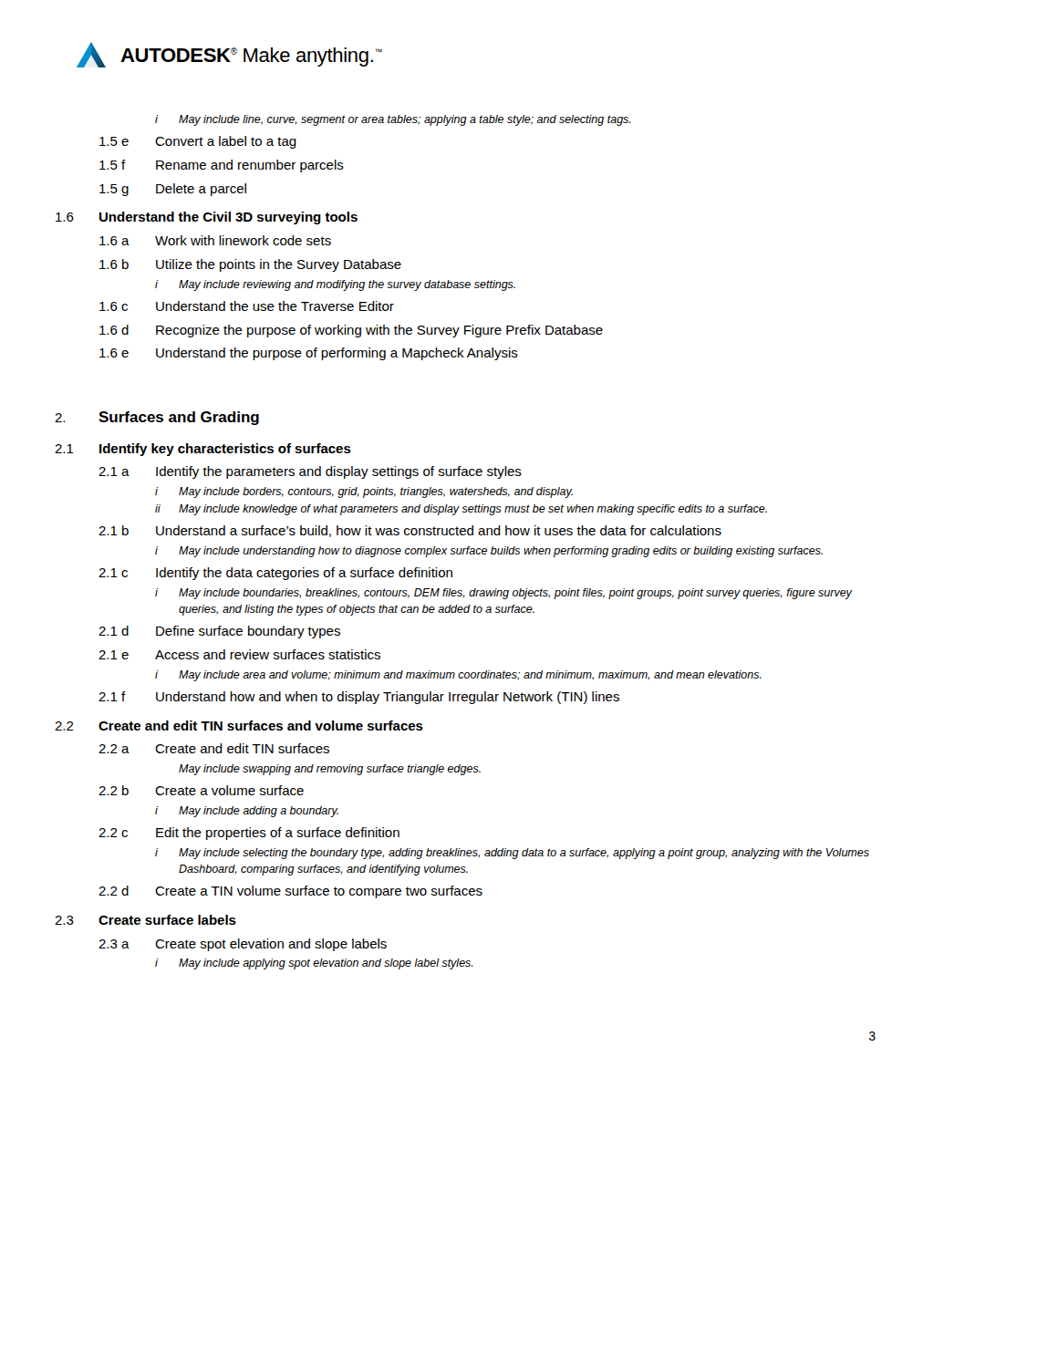AUTODESK® Make anything.™
iMay include line, curve, segment or area tables; applying a table style; and selecting tags.
1.5 e Convert a label to a tag
1.5 f Rename and renumber parcels
1.5 g Delete a parcel
1.6 Understand the Civil 3D surveying tools
1.6 a Work with linework code sets
1.6 b Utilize the points in the Survey Database
iMay include reviewing and modifying the survey database settings.
1.6 c Understand the use the Traverse Editor
1.6 d Recognize the purpose of working with the Survey Figure Prefix Database
1.6 e Understand the purpose of performing a Mapcheck Analysis
2. Surfaces and Grading
2.1 Identify key characteristics of surfaces
2.1 a Identify the parameters and display settings of surface styles
iMay include borders, contours, grid, points, triangles, watersheds, and display.
ii May include knowledge of what parameters and display settings must be set when making specific edits to a surface.
2.1 b Understand a surface’s build, how it was constructed and how it uses the data for calculations
iMay include understanding how to diagnose complex surface builds when performing grading edits or building existing surfaces.
2.1 c Identify the data categories of a surface definition
iMay include boundaries, breaklines, contours, DEM files, drawing objects, point files, point groups, point survey queries, figure survey queries, and listing the types of objects that can be added to a surface.
2.1 d Define surface boundary types
2.1 e Access and review surfaces statistics
iMay include area and volume; minimum and maximum coordinates; and minimum, maximum, and mean elevations.
2.1 f Understand how and when to display Triangular Irregular Network (TIN) lines
2.2 Create and edit TIN surfaces and volume surfaces
2.2 a Create and edit TIN surfaces
May include swapping and removing surface triangle edges.
2.2 b Create a volume surface
iMay include adding a boundary.
2.2 c Edit the properties of a surface definition
iMay include selecting the boundary type, adding breaklines, adding data to a surface, applying a point group, analyzing with the Volumes Dashboard, comparing surfaces, and identifying volumes.
2.2 d Create a TIN volume surface to compare two surfaces
2.3 Create surface labels
2.3 a Create spot elevation and slope labels
iMay include applying spot elevation and slope label styles.
3